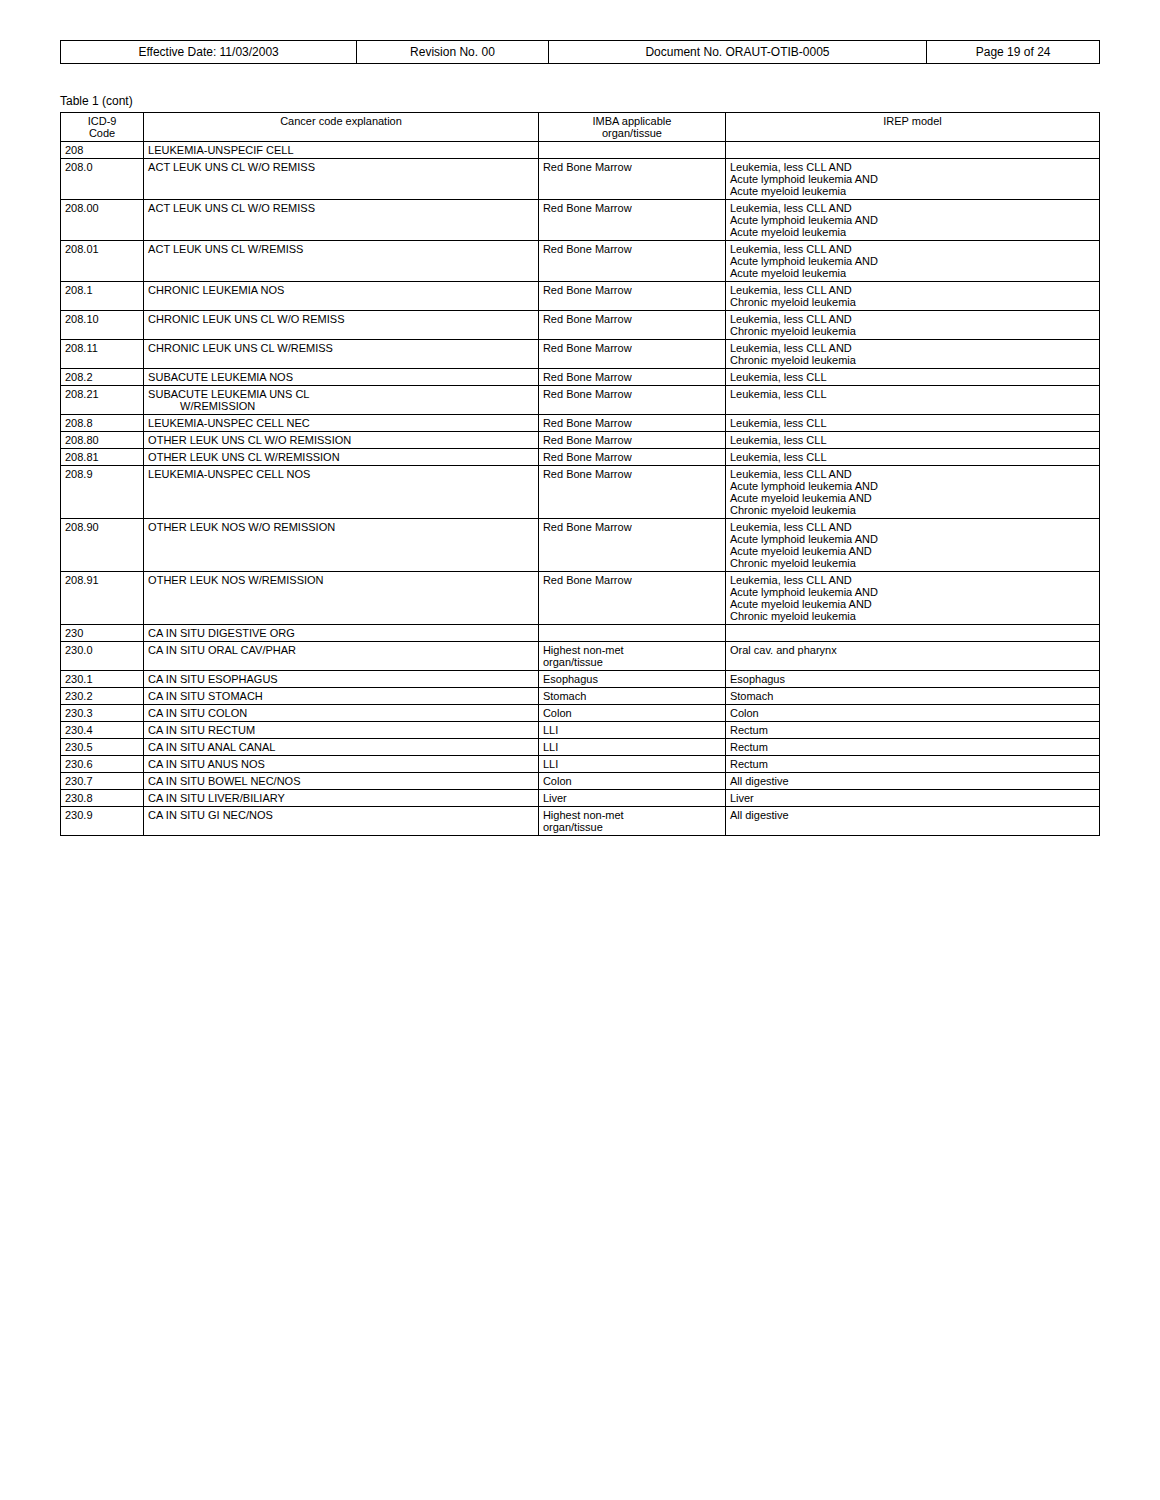| Effective Date: 11/03/2003 | Revision No. 00 | Document No. ORAUT-OTIB-0005 | Page 19 of 24 |
Table 1 (cont)
| ICD-9 Code | Cancer code explanation | IMBA applicable organ/tissue | IREP model |
| --- | --- | --- | --- |
| 208 | LEUKEMIA-UNSPECIF CELL | | |
| 208.0 | ACT LEUK UNS CL W/O REMISS | Red Bone Marrow | Leukemia, less CLL AND Acute lymphoid leukemia AND Acute myeloid leukemia |
| 208.00 | ACT LEUK UNS CL W/O REMISS | Red Bone Marrow | Leukemia, less CLL AND Acute lymphoid leukemia AND Acute myeloid leukemia |
| 208.01 | ACT LEUK UNS CL W/REMISS | Red Bone Marrow | Leukemia, less CLL AND Acute lymphoid leukemia AND Acute myeloid leukemia |
| 208.1 | CHRONIC LEUKEMIA NOS | Red Bone Marrow | Leukemia, less CLL AND Chronic myeloid leukemia |
| 208.10 | CHRONIC LEUK UNS CL W/O REMISS | Red Bone Marrow | Leukemia, less CLL AND Chronic myeloid leukemia |
| 208.11 | CHRONIC LEUK UNS CL W/REMISS | Red Bone Marrow | Leukemia, less CLL AND Chronic myeloid leukemia |
| 208.2 | SUBACUTE LEUKEMIA NOS | Red Bone Marrow | Leukemia, less CLL |
| 208.21 | SUBACUTE LEUKEMIA UNS CL W/REMISSION | Red Bone Marrow | Leukemia, less CLL |
| 208.8 | LEUKEMIA-UNSPEC CELL NEC | Red Bone Marrow | Leukemia, less CLL |
| 208.80 | OTHER LEUK UNS CL W/O REMISSION | Red Bone Marrow | Leukemia, less CLL |
| 208.81 | OTHER LEUK UNS CL W/REMISSION | Red Bone Marrow | Leukemia, less CLL |
| 208.9 | LEUKEMIA-UNSPEC CELL NOS | Red Bone Marrow | Leukemia, less CLL AND Acute lymphoid leukemia AND Acute myeloid leukemia AND Chronic myeloid leukemia |
| 208.90 | OTHER LEUK NOS W/O REMISSION | Red Bone Marrow | Leukemia, less CLL AND Acute lymphoid leukemia AND Acute myeloid leukemia AND Chronic myeloid leukemia |
| 208.91 | OTHER LEUK NOS W/REMISSION | Red Bone Marrow | Leukemia, less CLL AND Acute lymphoid leukemia AND Acute myeloid leukemia AND Chronic myeloid leukemia |
| 230 | CA IN SITU DIGESTIVE ORG | | |
| 230.0 | CA IN SITU ORAL CAV/PHAR | Highest non-met organ/tissue | Oral cav. and pharynx |
| 230.1 | CA IN SITU ESOPHAGUS | Esophagus | Esophagus |
| 230.2 | CA IN SITU STOMACH | Stomach | Stomach |
| 230.3 | CA IN SITU COLON | Colon | Colon |
| 230.4 | CA IN SITU RECTUM | LLI | Rectum |
| 230.5 | CA IN SITU ANAL CANAL | LLI | Rectum |
| 230.6 | CA IN SITU ANUS NOS | LLI | Rectum |
| 230.7 | CA IN SITU BOWEL NEC/NOS | Colon | All digestive |
| 230.8 | CA IN SITU LIVER/BILIARY | Liver | Liver |
| 230.9 | CA IN SITU GI NEC/NOS | Highest non-met organ/tissue | All digestive |